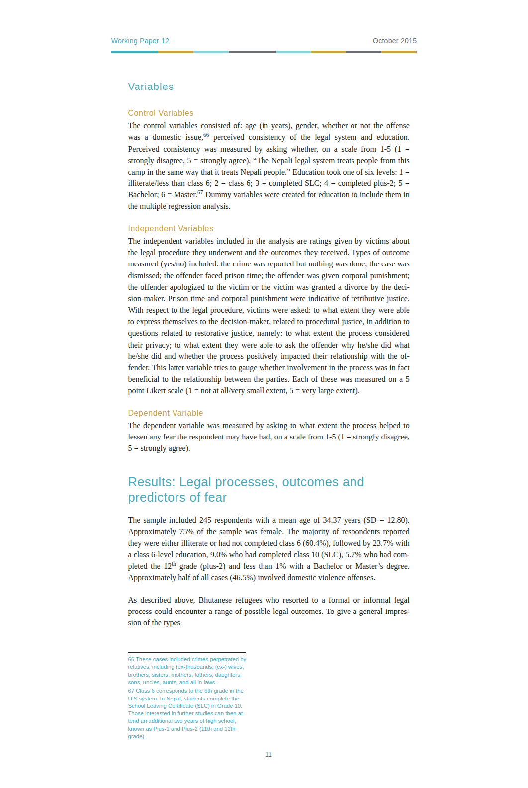Working Paper 12
October 2015
Variables
Control Variables
The control variables consisted of: age (in years), gender, whether or not the offense was a domestic issue,66 perceived consistency of the legal system and education. Perceived consistency was measured by asking whether, on a scale from 1-5 (1 = strongly disagree, 5 = strongly agree), “The Nepali legal system treats people from this camp in the same way that it treats Nepali people.” Education took one of six levels: 1 = illiterate/less than class 6; 2 = class 6; 3 = completed SLC; 4 = completed plus-2; 5 = Bachelor; 6 = Master.67 Dummy variables were created for education to include them in the multiple regression analysis.
Independent Variables
The independent variables included in the analysis are ratings given by victims about the legal procedure they underwent and the outcomes they received. Types of outcome measured (yes/no) included: the crime was reported but nothing was done; the case was dismissed; the offender faced prison time; the offender was given corporal punishment; the offender apologized to the victim or the victim was granted a divorce by the decision-maker. Prison time and corporal punishment were indicative of retributive justice. With respect to the legal procedure, victims were asked: to what extent they were able to express themselves to the decision-maker, related to procedural justice, in addition to questions related to restorative justice, namely: to what extent the process considered their privacy; to what extent they were able to ask the offender why he/she did what he/she did and whether the process positively impacted their relationship with the offender. This latter variable tries to gauge whether involvement in the process was in fact beneficial to the relationship between the parties. Each of these was measured on a 5 point Likert scale (1 = not at all/very small extent, 5 = very large extent).
Dependent Variable
The dependent variable was measured by asking to what extent the process helped to lessen any fear the respondent may have had, on a scale from 1-5 (1 = strongly disagree, 5 = strongly agree).
Results: Legal processes, outcomes and predictors of fear
The sample included 245 respondents with a mean age of 34.37 years (SD = 12.80). Approximately 75% of the sample was female. The majority of respondents reported they were either illiterate or had not completed class 6 (60.4%), followed by 23.7% with a class 6-level education, 9.0% who had completed class 10 (SLC), 5.7% who had completed the 12th grade (plus-2) and less than 1% with a Bachelor or Master’s degree. Approximately half of all cases (46.5%) involved domestic violence offenses.
As described above, Bhutanese refugees who resorted to a formal or informal legal process could encounter a range of possible legal outcomes. To give a general impression of the types
66 These cases included crimes perpetrated by relatives, including (ex-)husbands, (ex-) wives, brothers, sisters, mothers, fathers, daughters, sons, uncles, aunts, and all in-laws.
67 Class 6 corresponds to the 6th grade in the U.S system. In Nepal, students complete the School Leaving Certificate (SLC) in Grade 10. Those interested in further studies can then attend an additional two years of high school, known as Plus-1 and Plus-2 (11th and 12th grade).
11